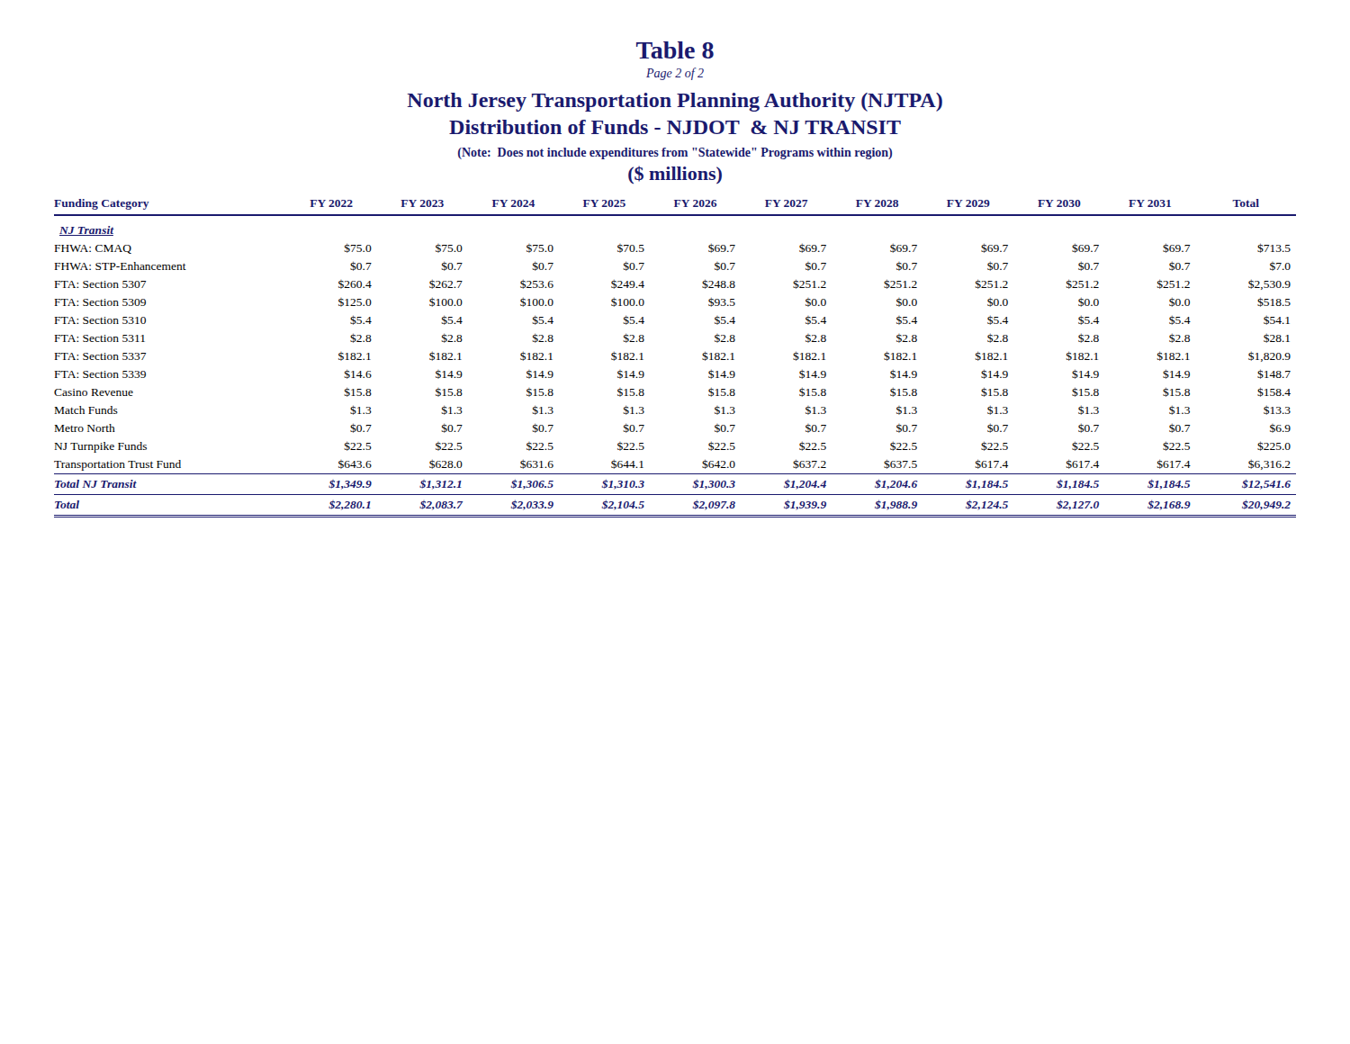Table 8
Page 2 of 2
North Jersey Transportation Planning Authority (NJTPA)
Distribution of Funds - NJDOT & NJ TRANSIT
(Note: Does not include expenditures from "Statewide" Programs within region)
($ millions)
| Funding Category | FY 2022 | FY 2023 | FY 2024 | FY 2025 | FY 2026 | FY 2027 | FY 2028 | FY 2029 | FY 2030 | FY 2031 | Total |
| --- | --- | --- | --- | --- | --- | --- | --- | --- | --- | --- | --- |
| NJ Transit |
| FHWA: CMAQ | $75.0 | $75.0 | $75.0 | $70.5 | $69.7 | $69.7 | $69.7 | $69.7 | $69.7 | $69.7 | $713.5 |
| FHWA: STP-Enhancement | $0.7 | $0.7 | $0.7 | $0.7 | $0.7 | $0.7 | $0.7 | $0.7 | $0.7 | $0.7 | $7.0 |
| FTA: Section 5307 | $260.4 | $262.7 | $253.6 | $249.4 | $248.8 | $251.2 | $251.2 | $251.2 | $251.2 | $251.2 | $2,530.9 |
| FTA: Section 5309 | $125.0 | $100.0 | $100.0 | $100.0 | $93.5 | $0.0 | $0.0 | $0.0 | $0.0 | $0.0 | $518.5 |
| FTA: Section 5310 | $5.4 | $5.4 | $5.4 | $5.4 | $5.4 | $5.4 | $5.4 | $5.4 | $5.4 | $5.4 | $54.1 |
| FTA: Section 5311 | $2.8 | $2.8 | $2.8 | $2.8 | $2.8 | $2.8 | $2.8 | $2.8 | $2.8 | $2.8 | $28.1 |
| FTA: Section 5337 | $182.1 | $182.1 | $182.1 | $182.1 | $182.1 | $182.1 | $182.1 | $182.1 | $182.1 | $182.1 | $1,820.9 |
| FTA: Section 5339 | $14.6 | $14.9 | $14.9 | $14.9 | $14.9 | $14.9 | $14.9 | $14.9 | $14.9 | $14.9 | $148.7 |
| Casino Revenue | $15.8 | $15.8 | $15.8 | $15.8 | $15.8 | $15.8 | $15.8 | $15.8 | $15.8 | $15.8 | $158.4 |
| Match Funds | $1.3 | $1.3 | $1.3 | $1.3 | $1.3 | $1.3 | $1.3 | $1.3 | $1.3 | $1.3 | $13.3 |
| Metro North | $0.7 | $0.7 | $0.7 | $0.7 | $0.7 | $0.7 | $0.7 | $0.7 | $0.7 | $0.7 | $6.9 |
| NJ Turnpike Funds | $22.5 | $22.5 | $22.5 | $22.5 | $22.5 | $22.5 | $22.5 | $22.5 | $22.5 | $22.5 | $225.0 |
| Transportation Trust Fund | $643.6 | $628.0 | $631.6 | $644.1 | $642.0 | $637.2 | $637.5 | $617.4 | $617.4 | $617.4 | $6,316.2 |
| Total NJ Transit | $1,349.9 | $1,312.1 | $1,306.5 | $1,310.3 | $1,300.3 | $1,204.4 | $1,204.6 | $1,184.5 | $1,184.5 | $1,184.5 | $12,541.6 |
| Total | $2,280.1 | $2,083.7 | $2,033.9 | $2,104.5 | $2,097.8 | $1,939.9 | $1,988.9 | $2,124.5 | $2,127.0 | $2,168.9 | $20,949.2 |